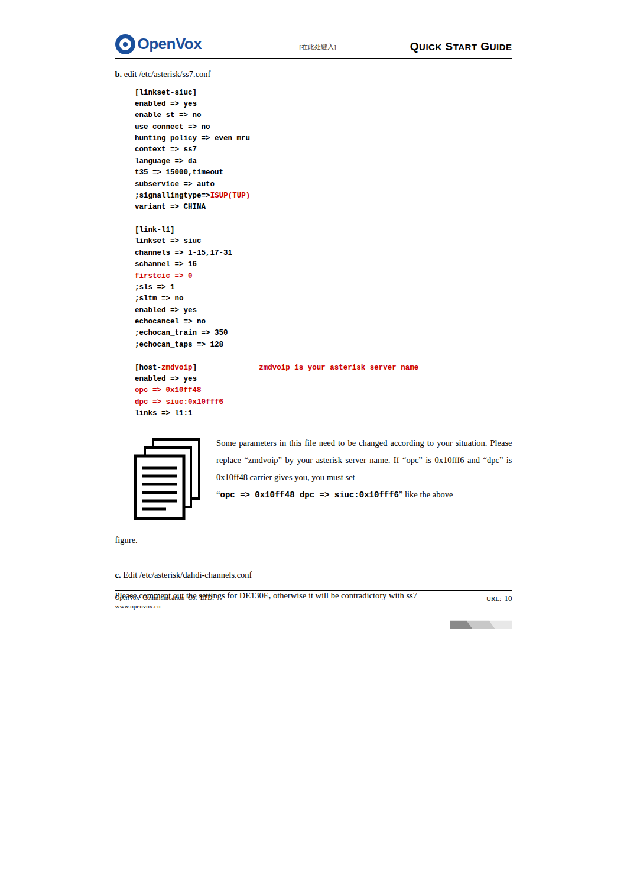OpenVox
[在此处键入]
QUICK START GUIDE
b. edit /etc/asterisk/ss7.conf
[linkset-siuc] enabled => yes enable_st => no use_connect => no hunting_policy => even_mru context => ss7 language => da t35 => 15000,timeout subservice => auto ;signallingtype=>ISUP(TUP) variant => CHINA [link-l1] linkset => siuc channels => 1-15,17-31 schannel => 16 firstcic => 0 ;sls => 1 ;sltm => no enabled => yes echocancel => no ;echocan_train => 350 ;echocan_taps => 128 [host-zmdvoip] zmdvoip is your asterisk server name enabled => yes opc => 0x10ff48 dpc => siuc:0x10fff6 links => l1:1
Some parameters in this file need to be changed according to your situation. Please replace “zmdvoip” by your asterisk server name. If “opc” is 0x10fff6 and “dpc” is 0x10ff48 carrier gives you, you must set
“opc => 0x10ff48 dpc => siuc:0x10fff6” like the above
figure.
c. Edit /etc/asterisk/dahdi-channels.conf
Please comment out the settings for DE130E, otherwise it will be contradictory with ss7
OpenVox Communication Co. LTD.
www.openvox.cn
URL: 10